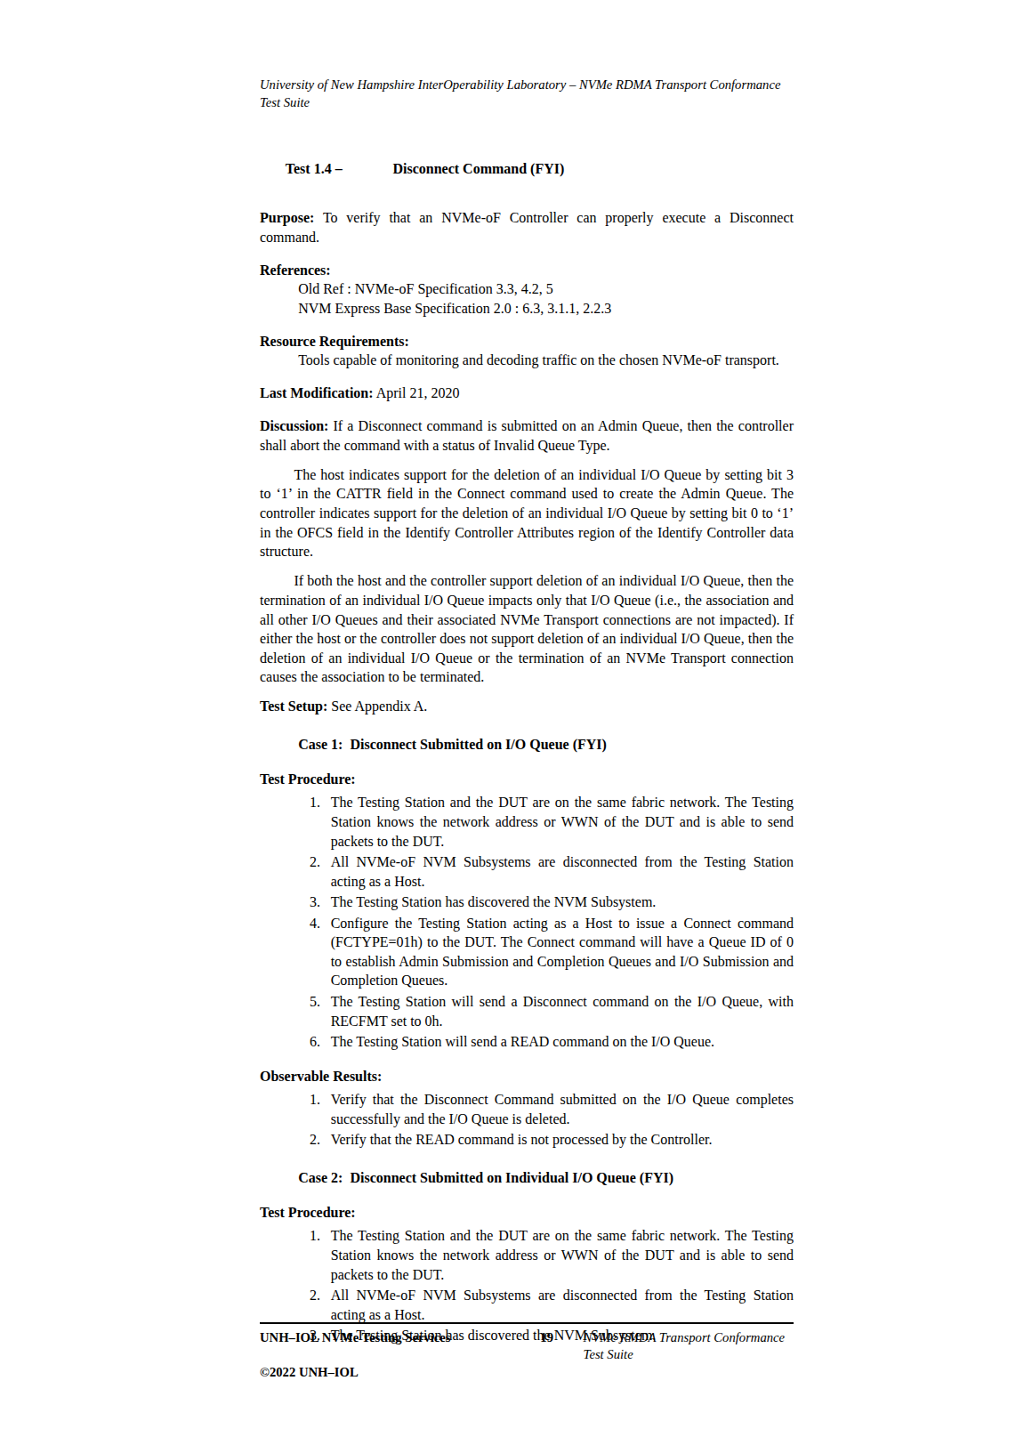University of New Hampshire InterOperability Laboratory – NVMe RDMA Transport Conformance Test Suite
Test 1.4 – Disconnect Command (FYI)
Purpose: To verify that an NVMe-oF Controller can properly execute a Disconnect command.
References:
Old Ref : NVMe-oF Specification 3.3, 4.2, 5
NVM Express Base Specification 2.0 : 6.3, 3.1.1, 2.2.3
Resource Requirements:
Tools capable of monitoring and decoding traffic on the chosen NVMe-oF transport.
Last Modification: April 21, 2020
Discussion: If a Disconnect command is submitted on an Admin Queue, then the controller shall abort the command with a status of Invalid Queue Type.
The host indicates support for the deletion of an individual I/O Queue by setting bit 3 to ‘1’ in the CATTR field in the Connect command used to create the Admin Queue. The controller indicates support for the deletion of an individual I/O Queue by setting bit 0 to ‘1’ in the OFCS field in the Identify Controller Attributes region of the Identify Controller data structure.
If both the host and the controller support deletion of an individual I/O Queue, then the termination of an individual I/O Queue impacts only that I/O Queue (i.e., the association and all other I/O Queues and their associated NVMe Transport connections are not impacted). If either the host or the controller does not support deletion of an individual I/O Queue, then the deletion of an individual I/O Queue or the termination of an NVMe Transport connection causes the association to be terminated.
Test Setup: See Appendix A.
Case 1: Disconnect Submitted on I/O Queue (FYI)
Test Procedure:
The Testing Station and the DUT are on the same fabric network. The Testing Station knows the network address or WWN of the DUT and is able to send packets to the DUT.
All NVMe-oF NVM Subsystems are disconnected from the Testing Station acting as a Host.
The Testing Station has discovered the NVM Subsystem.
Configure the Testing Station acting as a Host to issue a Connect command (FCTYPE=01h) to the DUT. The Connect command will have a Queue ID of 0 to establish Admin Submission and Completion Queues and I/O Submission and Completion Queues.
The Testing Station will send a Disconnect command on the I/O Queue, with RECFMT set to 0h.
The Testing Station will send a READ command on the I/O Queue.
Observable Results:
Verify that the Disconnect Command submitted on the I/O Queue completes successfully and the I/O Queue is deleted.
Verify that the READ command is not processed by the Controller.
Case 2: Disconnect Submitted on Individual I/O Queue (FYI)
Test Procedure:
The Testing Station and the DUT are on the same fabric network. The Testing Station knows the network address or WWN of the DUT and is able to send packets to the DUT.
All NVMe-oF NVM Subsystems are disconnected from the Testing Station acting as a Host.
The Testing Station has discovered the NVM Subsystem.
UNH–IOL NVMe Testing Services
19
NVMe RMDA Transport Conformance Test Suite
©2022 UNH–IOL